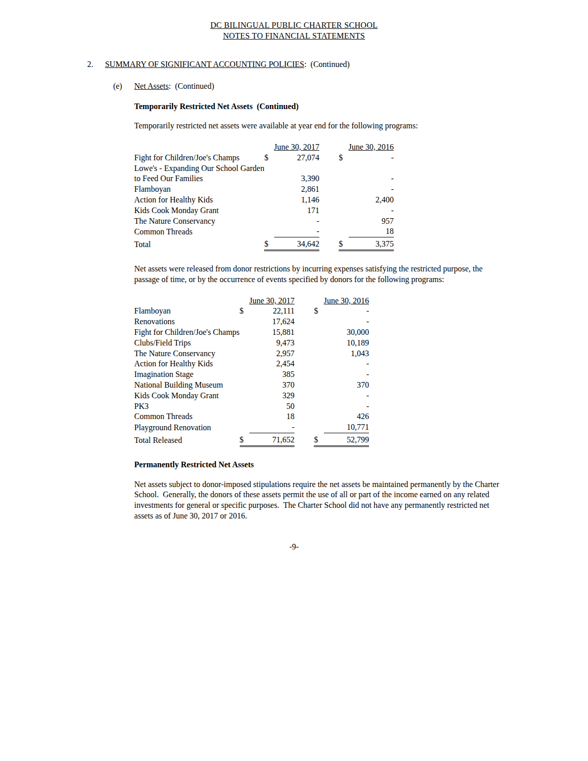DC BILINGUAL PUBLIC CHARTER SCHOOL
NOTES TO FINANCIAL STATEMENTS
2. SUMMARY OF SIGNIFICANT ACCOUNTING POLICIES: (Continued)
(e) Net Assets: (Continued)
Temporarily Restricted Net Assets (Continued)
Temporarily restricted net assets were available at year end for the following programs:
| | | June 30, 2017 | | | June 30, 2016 |
| Fight for Children/Joe's Champs | $ | 27,074 | | $ | - |
| Lowe's - Expanding Our School Garden | | | | | |
| to Feed Our Families | | 3,390 | | | - |
| Flamboyan | | 2,861 | | | - |
| Action for Healthy Kids | | 1,146 | | | 2,400 |
| Kids Cook Monday Grant | | 171 | | | - |
| The Nature Conservancy | | - | | | 957 |
| Common Threads | | - | | | 18 |
| Total | $ | 34,642 | | $ | 3,375 |
Net assets were released from donor restrictions by incurring expenses satisfying the restricted purpose, the passage of time, or by the occurrence of events specified by donors for the following programs:
| | | June 30, 2017 | | | June 30, 2016 |
| Flamboyan | $ | 22,111 | | $ | - |
| Renovations | | 17,624 | | | - |
| Fight for Children/Joe's Champs | | 15,881 | | | 30,000 |
| Clubs/Field Trips | | 9,473 | | | 10,189 |
| The Nature Conservancy | | 2,957 | | | 1,043 |
| Action for Healthy Kids | | 2,454 | | | - |
| Imagination Stage | | 385 | | | - |
| National Building Museum | | 370 | | | 370 |
| Kids Cook Monday Grant | | 329 | | | - |
| PK3 | | 50 | | | - |
| Common Threads | | 18 | | | 426 |
| Playground Renovation | | - | | | 10,771 |
| Total Released | $ | 71,652 | | $ | 52,799 |
Permanently Restricted Net Assets
Net assets subject to donor-imposed stipulations require the net assets be maintained permanently by the Charter School. Generally, the donors of these assets permit the use of all or part of the income earned on any related investments for general or specific purposes. The Charter School did not have any permanently restricted net assets as of June 30, 2017 or 2016.
-9-